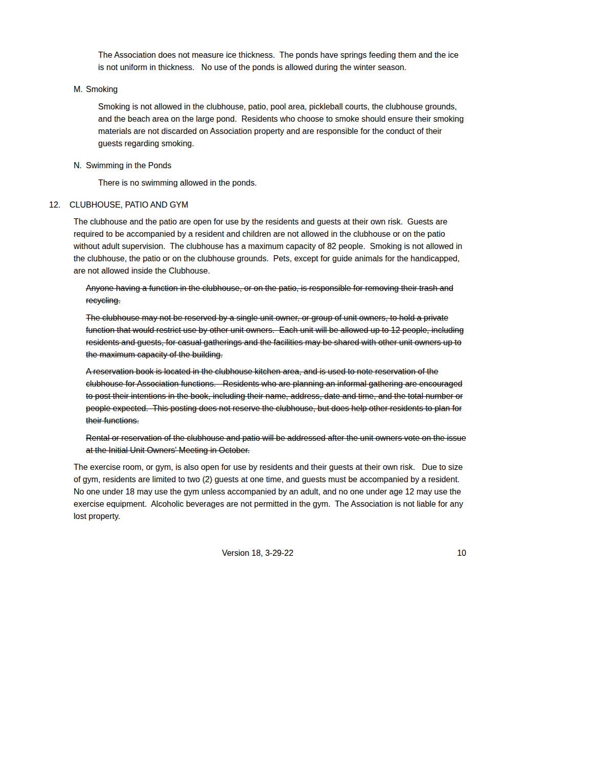The Association does not measure ice thickness. The ponds have springs feeding them and the ice is not uniform in thickness. No use of the ponds is allowed during the winter season.
M. Smoking
Smoking is not allowed in the clubhouse, patio, pool area, pickleball courts, the clubhouse grounds, and the beach area on the large pond. Residents who choose to smoke should ensure their smoking materials are not discarded on Association property and are responsible for the conduct of their guests regarding smoking.
N. Swimming in the Ponds
There is no swimming allowed in the ponds.
12. CLUBHOUSE, PATIO AND GYM
The clubhouse and the patio are open for use by the residents and guests at their own risk. Guests are required to be accompanied by a resident and children are not allowed in the clubhouse or on the patio without adult supervision. The clubhouse has a maximum capacity of 82 people. Smoking is not allowed in the clubhouse, the patio or on the clubhouse grounds. Pets, except for guide animals for the handicapped, are not allowed inside the Clubhouse.
Anyone having a function in the clubhouse, or on the patio, is responsible for removing their trash and recycling.
The clubhouse may not be reserved by a single unit owner, or group of unit owners, to hold a private function that would restrict use by other unit owners. Each unit will be allowed up to 12 people, including residents and guests, for casual gatherings and the facilities may be shared with other unit owners up to the maximum capacity of the building.
A reservation book is located in the clubhouse kitchen area, and is used to note reservation of the clubhouse for Association functions. Residents who are planning an informal gathering are encouraged to post their intentions in the book, including their name, address, date and time, and the total number or people expected. This posting does not reserve the clubhouse, but does help other residents to plan for their functions.
Rental or reservation of the clubhouse and patio will be addressed after the unit owners vote on the issue at the Initial Unit Owners' Meeting in October.
The exercise room, or gym, is also open for use by residents and their guests at their own risk. Due to size of gym, residents are limited to two (2) guests at one time, and guests must be accompanied by a resident. No one under 18 may use the gym unless accompanied by an adult, and no one under age 12 may use the exercise equipment. Alcoholic beverages are not permitted in the gym. The Association is not liable for any lost property.
Version 18, 3-29-22 10